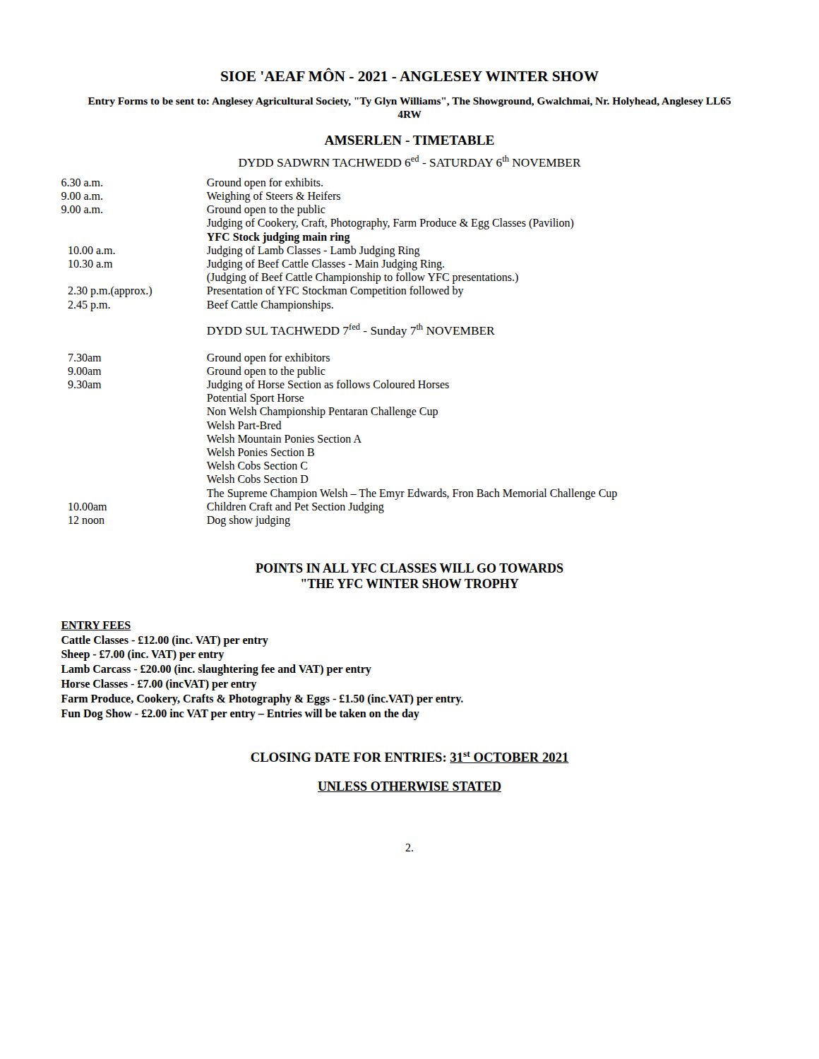SIOE 'AEAF MÔN - 2021 - ANGLESEY WINTER SHOW
Entry Forms to be sent to: Anglesey Agricultural Society, "Ty Glyn Williams", The Showground, Gwalchmai, Nr. Holyhead, Anglesey LL65 4RW
AMSERLEN - TIMETABLE
DYDD SADWRN TACHWEDD 6ed - SATURDAY 6th NOVEMBER
| 6.30 a.m. | Ground open for exhibits. |
| 9.00 a.m. | Weighing of Steers & Heifers |
| 9.00 a.m. | Ground open to the public |
| | Judging of Cookery, Craft, Photography, Farm Produce & Egg Classes (Pavilion) |
| | YFC Stock judging main ring |
| 10.00 a.m. | Judging of Lamb Classes - Lamb Judging Ring |
| 10.30 a.m | Judging of Beef Cattle Classes - Main Judging Ring. |
| | (Judging of Beef Cattle Championship to follow YFC presentations.) |
| 2.30 p.m.(approx.) | Presentation of YFC Stockman Competition followed by |
| 2.45 p.m. | Beef Cattle Championships. |
| | DYDD SUL TACHWEDD 7 fed - Sunday 7 th NOVEMBER |
| 7.30am | Ground open for exhibitors |
| 9.00am | Ground open to the public |
| 9.30am | Judging of Horse Section as follows Coloured Horses |
| | Potential Sport Horse |
| | Non Welsh Championship Pentaran Challenge Cup |
| | Welsh Part-Bred |
| | Welsh Mountain Ponies Section A |
| | Welsh Ponies Section B |
| | Welsh Cobs Section C |
| | Welsh Cobs Section D |
| | The Supreme Champion Welsh – The Emyr Edwards, Fron Bach Memorial Challenge Cup |
| 10.00am | Children Craft and Pet Section Judging |
| 12 noon | Dog show judging |
POINTS IN ALL YFC CLASSES WILL GO TOWARDS
"THE YFC WINTER SHOW TROPHY
ENTRY FEES
Cattle Classes - £12.00 (inc. VAT) per entry
Sheep - £7.00 (inc. VAT) per entry
Lamb Carcass - £20.00 (inc. slaughtering fee and VAT) per entry
Horse Classes - £7.00 (incVAT) per entry
Farm Produce, Cookery, Crafts & Photography & Eggs - £1.50 (inc.VAT) per entry.
Fun Dog Show - £2.00 inc VAT per entry – Entries will be taken on the day
CLOSING DATE FOR ENTRIES: 31st OCTOBER 2021
UNLESS OTHERWISE STATED
2.